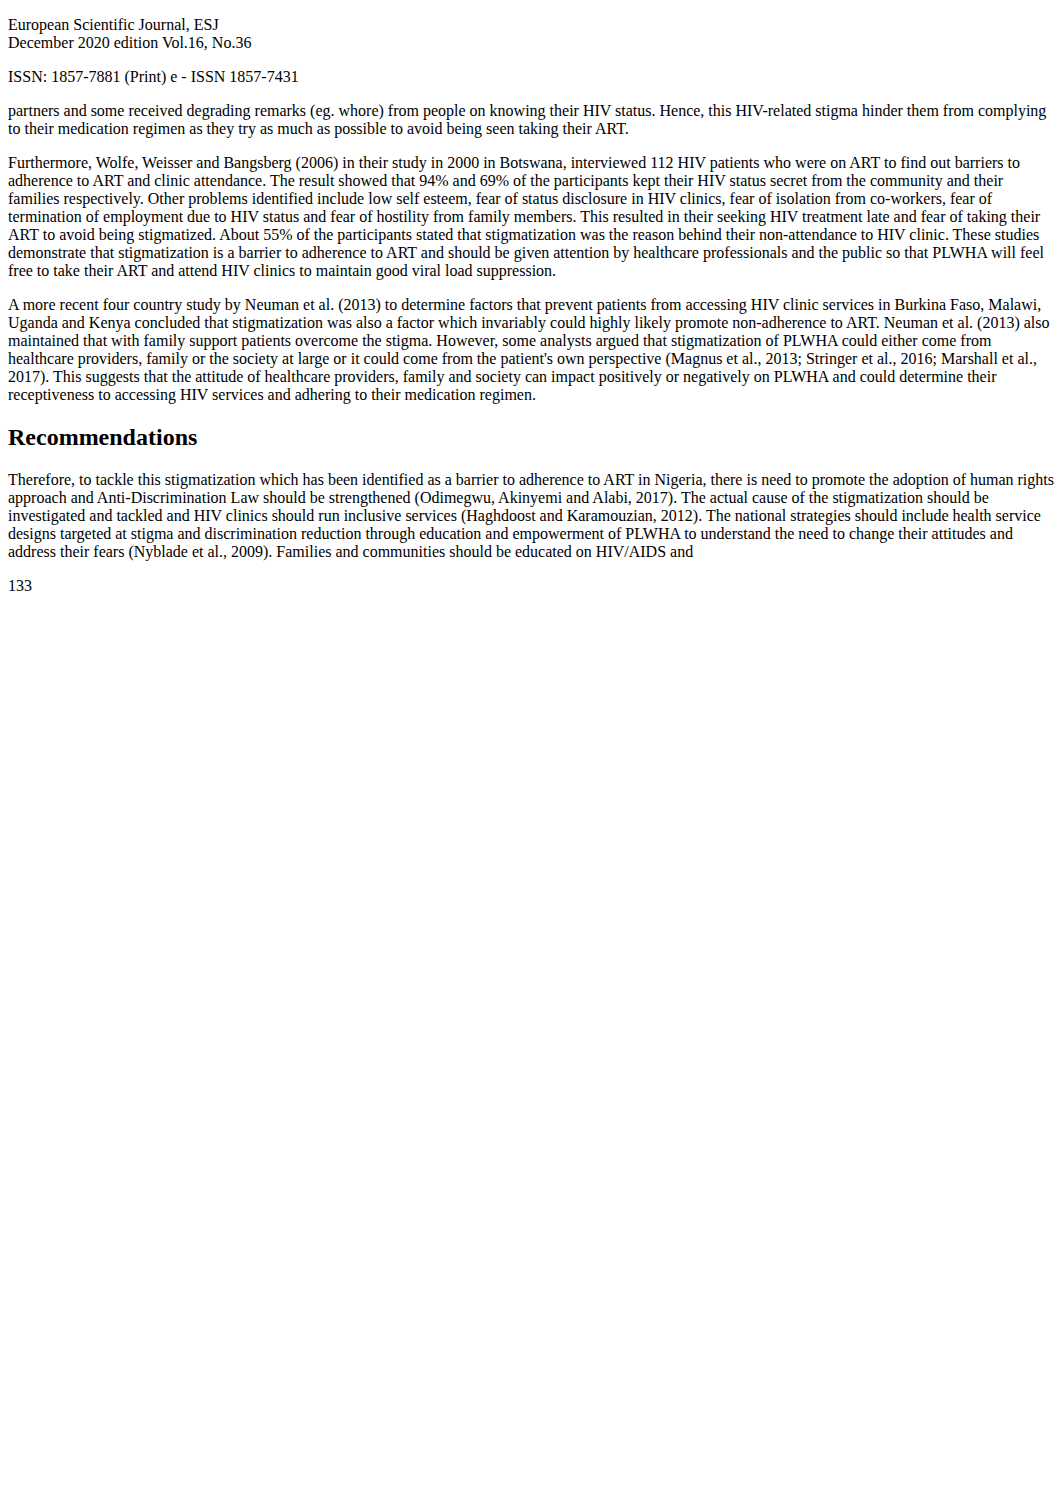European Scientific Journal, ESJ
December 2020 edition Vol.16, No.36
ISSN: 1857-7881 (Print) e - ISSN 1857-7431
partners and some received degrading remarks (eg. whore) from people on knowing their HIV status. Hence, this HIV-related stigma hinder them from complying to their medication regimen as they try as much as possible to avoid being seen taking their ART.
Furthermore, Wolfe, Weisser and Bangsberg (2006) in their study in 2000 in Botswana, interviewed 112 HIV patients who were on ART to find out barriers to adherence to ART and clinic attendance. The result showed that 94% and 69% of the participants kept their HIV status secret from the community and their families respectively. Other problems identified include low self esteem, fear of status disclosure in HIV clinics, fear of isolation from co-workers, fear of termination of employment due to HIV status and fear of hostility from family members. This resulted in their seeking HIV treatment late and fear of taking their ART to avoid being stigmatized. About 55% of the participants stated that stigmatization was the reason behind their non-attendance to HIV clinic. These studies demonstrate that stigmatization is a barrier to adherence to ART and should be given attention by healthcare professionals and the public so that PLWHA will feel free to take their ART and attend HIV clinics to maintain good viral load suppression.
A more recent four country study by Neuman et al. (2013) to determine factors that prevent patients from accessing HIV clinic services in Burkina Faso, Malawi, Uganda and Kenya concluded that stigmatization was also a factor which invariably could highly likely promote non-adherence to ART. Neuman et al. (2013) also maintained that with family support patients overcome the stigma. However, some analysts argued that stigmatization of PLWHA could either come from healthcare providers, family or the society at large or it could come from the patient's own perspective (Magnus et al., 2013; Stringer et al., 2016; Marshall et al., 2017). This suggests that the attitude of healthcare providers, family and society can impact positively or negatively on PLWHA and could determine their receptiveness to accessing HIV services and adhering to their medication regimen.
Recommendations
Therefore, to tackle this stigmatization which has been identified as a barrier to adherence to ART in Nigeria, there is need to promote the adoption of human rights approach and Anti-Discrimination Law should be strengthened (Odimegwu, Akinyemi and Alabi, 2017). The actual cause of the stigmatization should be investigated and tackled and HIV clinics should run inclusive services (Haghdoost and Karamouzian, 2012). The national strategies should include health service designs targeted at stigma and discrimination reduction through education and empowerment of PLWHA to understand the need to change their attitudes and address their fears (Nyblade et al., 2009). Families and communities should be educated on HIV/AIDS and
133